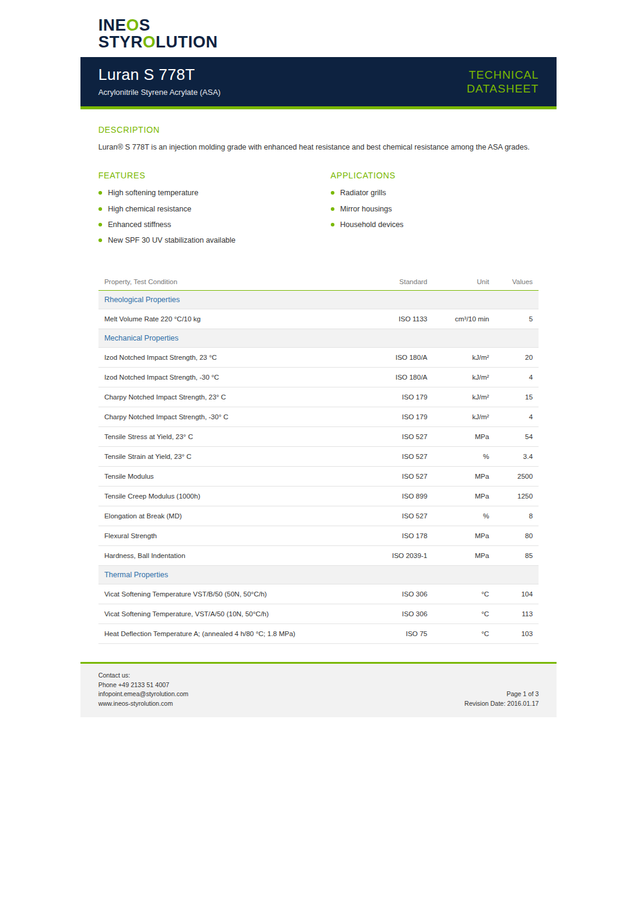INE OS
STYR OLUTION
Luran S 778T
Acrylonitrile Styrene Acrylate (ASA)
TECHNICAL
DATASHEET
DESCRIPTION
Luran® S 778T is an injection molding grade with enhanced heat resistance and best chemical resistance among the ASA grades.
FEATURES
High softening temperature
High chemical resistance
Enhanced stiffness
New SPF 30 UV stabilization available
APPLICATIONS
Radiator grills
Mirror housings
Household devices
| Property, Test Condition | Standard | Unit | Values |
| --- | --- | --- | --- |
| Rheological Properties |
| Melt Volume Rate 220 °C/10 kg | ISO 1133 | cm³/10 min | 5 |
| Mechanical Properties |
| Izod Notched Impact Strength, 23 °C | ISO 180/A | kJ/m² | 20 |
| Izod Notched Impact Strength, -30 °C | ISO 180/A | kJ/m² | 4 |
| Charpy Notched Impact Strength, 23° C | ISO 179 | kJ/m² | 15 |
| Charpy Notched Impact Strength, -30° C | ISO 179 | kJ/m² | 4 |
| Tensile Stress at Yield, 23° C | ISO 527 | MPa | 54 |
| Tensile Strain at Yield, 23° C | ISO 527 | % | 3.4 |
| Tensile Modulus | ISO 527 | MPa | 2500 |
| Tensile Creep Modulus (1000h) | ISO 899 | MPa | 1250 |
| Elongation at Break (MD) | ISO 527 | % | 8 |
| Flexural Strength | ISO 178 | MPa | 80 |
| Hardness, Ball Indentation | ISO 2039-1 | MPa | 85 |
| Thermal Properties |
| Vicat Softening Temperature VST/B/50 (50N, 50°C/h) | ISO 306 | °C | 104 |
| Vicat Softening Temperature, VST/A/50 (10N, 50°C/h) | ISO 306 | °C | 113 |
| Heat Deflection Temperature A; (annealed 4 h/80 °C; 1.8 MPa) | ISO 75 | °C | 103 |
Contact us:
Phone +49 2133 51 4007
infopoint.emea@styrolution.com
www.ineos-styrolution.com
Page 1 of 3
Revision Date: 2016.01.17